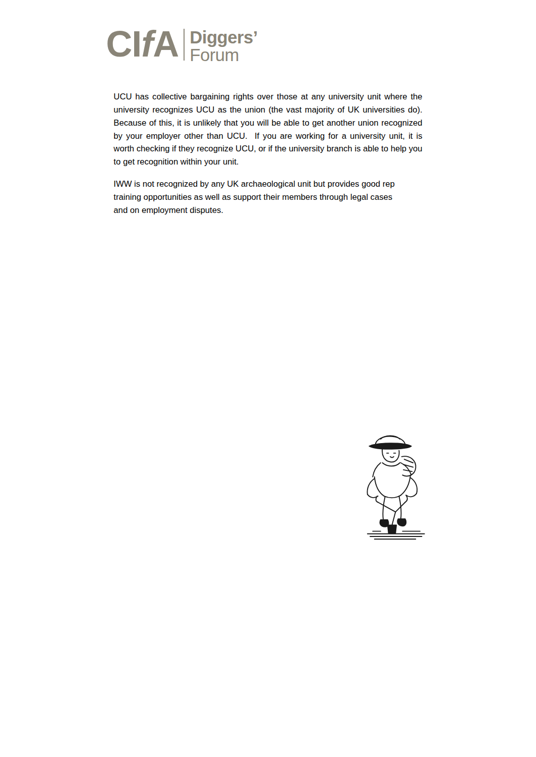CIf A
Diggers’
Forum
UCU has collective bargaining rights over those at any university unit where the university recognizes UCU as the union (the vast majority of UK universities do). Because of this, it is unlikely that you will be able to get another union recognized by your employer other than UCU. If you are working for a university unit, it is worth checking if they recognize UCU, or if the university branch is able to help you to get recognition within your unit.
IWW is not recognized by any UK archaeological unit but provides good rep
training opportunities as well as support their members through legal cases
and on employment disputes.